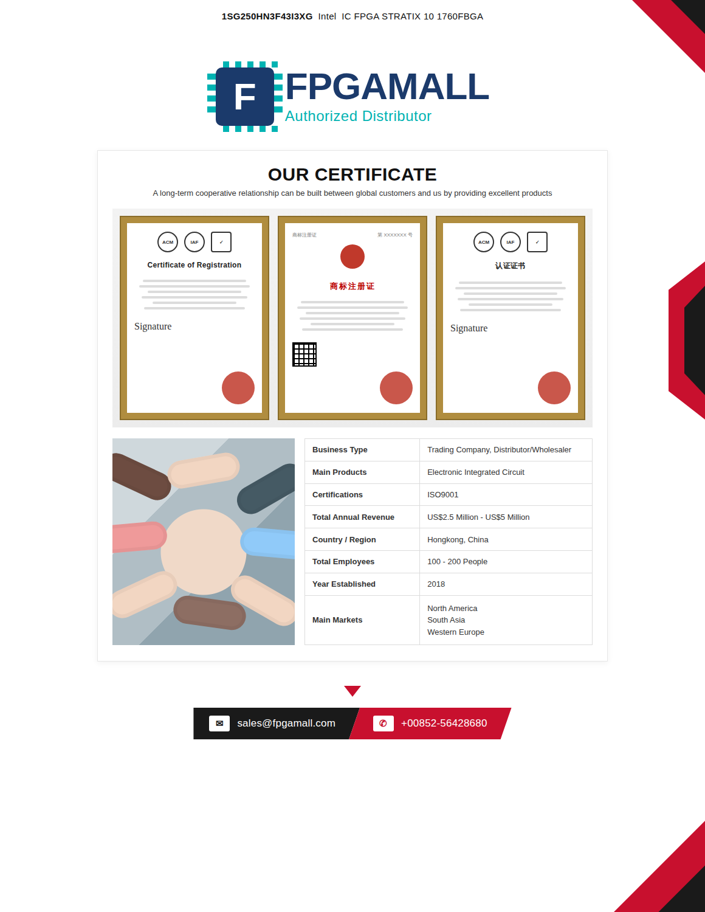1SG250HN3F43I3XG Intel IC FPGA STRATIX 10 1760FBGA
F
FPGAMALL
Authorized Distributor
OUR CERTIFICATE
A long-term cooperative relationship can be built between global customers and us by providing excellent products
ACM
IAF
✓
Certificate of Registration
Signature
商标注册证 第 XXXXXXX 号
商标注册证
ACM
IAF
✓
认证证书
Signature
| Business Type | Trading Company, Distributor/Wholesaler |
| Main Products | Electronic Integrated Circuit |
| Certifications | ISO9001 |
| Total Annual Revenue | US$2.5 Million - US$5 Million |
| Country / Region | Hongkong, China |
| Total Employees | 100 - 200 People |
| Year Established | 2018 |
| Main Markets | North America South Asia Western Europe |
✉ sales@fpgamall.com
✆ +00852-56428680